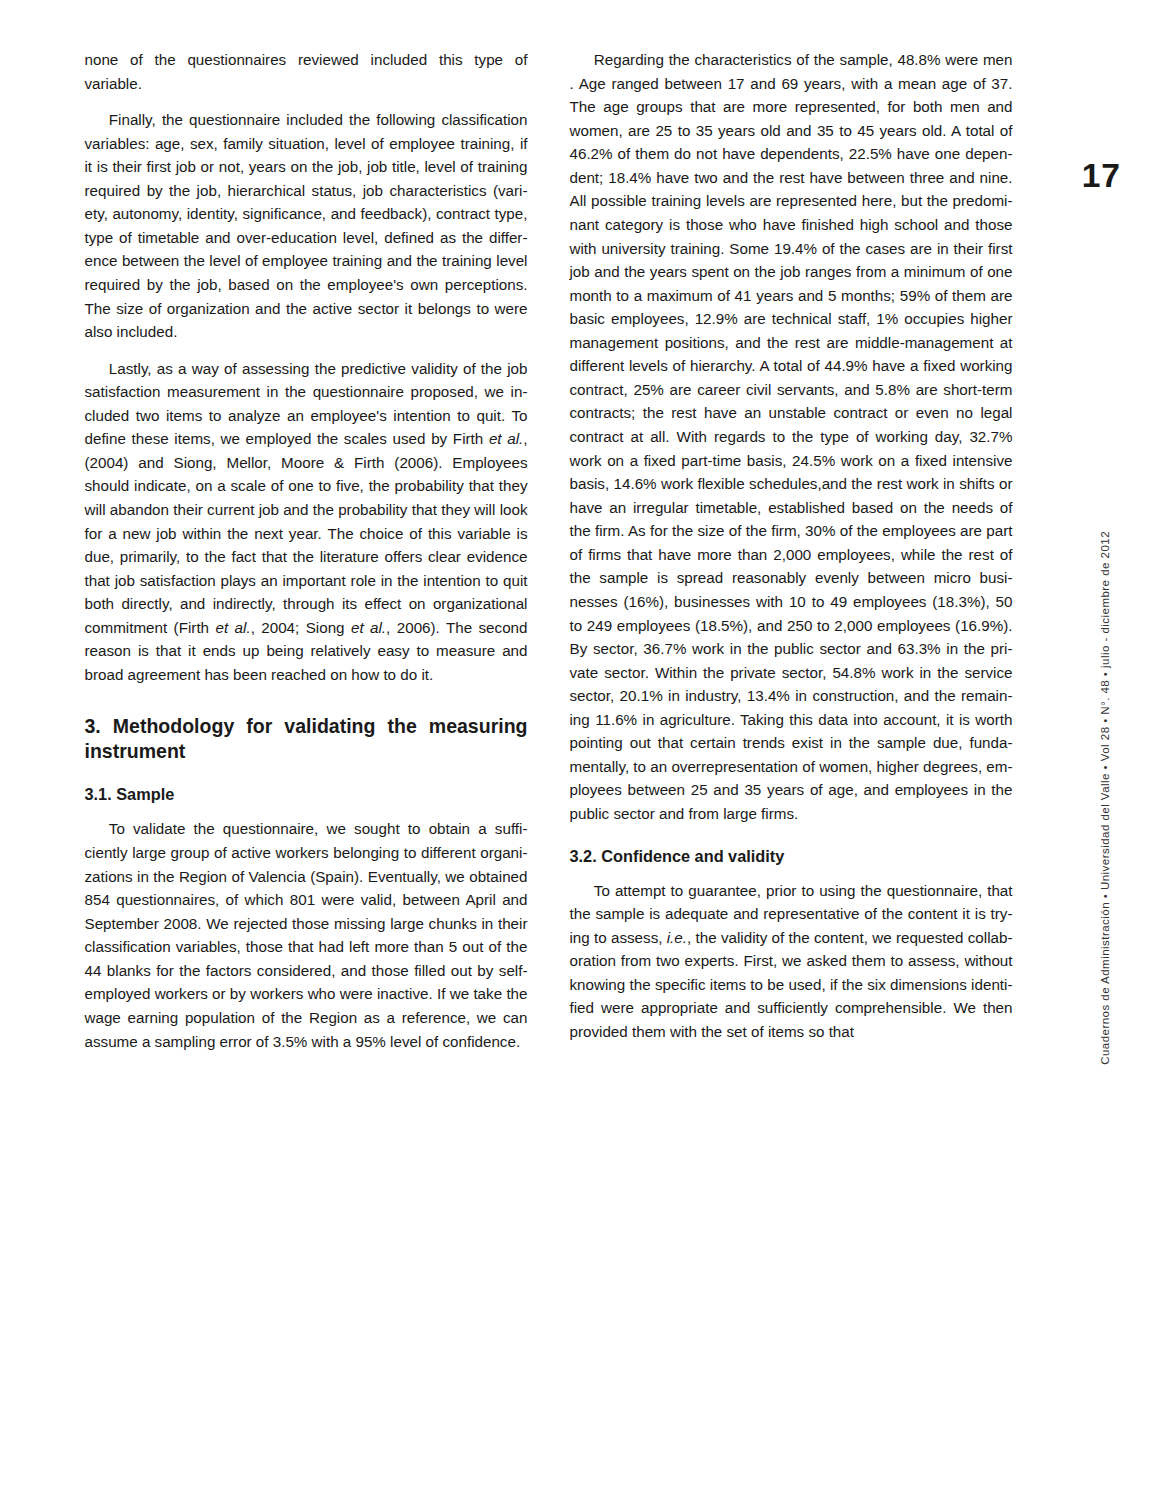17
Cuadernos de Administración • Universidad del Valle • Vol 28 • N°. 48 • julio - diciembre de 2012
none of the questionnaires reviewed included this type of variable.
Finally, the questionnaire included the following classification variables: age, sex, family situation, level of employee training, if it is their first job or not, years on the job, job title, level of training required by the job, hierarchical status, job characteristics (variety, autonomy, identity, significance, and feedback), contract type, type of timetable and over-education level, defined as the difference between the level of employee training and the training level required by the job, based on the employee's own perceptions. The size of organization and the active sector it belongs to were also included.
Lastly, as a way of assessing the predictive validity of the job satisfaction measurement in the questionnaire proposed, we included two items to analyze an employee's intention to quit. To define these items, we employed the scales used by Firth et al., (2004) and Siong, Mellor, Moore & Firth (2006). Employees should indicate, on a scale of one to five, the probability that they will abandon their current job and the probability that they will look for a new job within the next year. The choice of this variable is due, primarily, to the fact that the literature offers clear evidence that job satisfaction plays an important role in the intention to quit both directly, and indirectly, through its effect on organizational commitment (Firth et al., 2004; Siong et al., 2006). The second reason is that it ends up being relatively easy to measure and broad agreement has been reached on how to do it.
3. Methodology for validating the measuring instrument
3.1. Sample
To validate the questionnaire, we sought to obtain a sufficiently large group of active workers belonging to different organizations in the Region of Valencia (Spain). Eventually, we obtained 854 questionnaires, of which 801 were valid, between April and September 2008. We rejected those missing large chunks in their classification variables, those that had left more than 5 out of the 44 blanks for the factors considered, and those filled out by self-employed workers or by workers who were inactive. If we take the wage earning population of the Region as a reference, we can assume a sampling error of 3.5% with a 95% level of confidence.
Regarding the characteristics of the sample, 48.8% were men . Age ranged between 17 and 69 years, with a mean age of 37. The age groups that are more represented, for both men and women, are 25 to 35 years old and 35 to 45 years old. A total of 46.2% of them do not have dependents, 22.5% have one dependent; 18.4% have two and the rest have between three and nine. All possible training levels are represented here, but the predominant category is those who have finished high school and those with university training. Some 19.4% of the cases are in their first job and the years spent on the job ranges from a minimum of one month to a maximum of 41 years and 5 months; 59% of them are basic employees, 12.9% are technical staff, 1% occupies higher management positions, and the rest are middle-management at different levels of hierarchy. A total of 44.9% have a fixed working contract, 25% are career civil servants, and 5.8% are short-term contracts; the rest have an unstable contract or even no legal contract at all. With regards to the type of working day, 32.7% work on a fixed part-time basis, 24.5% work on a fixed intensive basis, 14.6% work flexible schedules,and the rest work in shifts or have an irregular timetable, established based on the needs of the firm. As for the size of the firm, 30% of the employees are part of firms that have more than 2,000 employees, while the rest of the sample is spread reasonably evenly between micro businesses (16%), businesses with 10 to 49 employees (18.3%), 50 to 249 employees (18.5%), and 250 to 2,000 employees (16.9%). By sector, 36.7% work in the public sector and 63.3% in the private sector. Within the private sector, 54.8% work in the service sector, 20.1% in industry, 13.4% in construction, and the remaining 11.6% in agriculture. Taking this data into account, it is worth pointing out that certain trends exist in the sample due, fundamentally, to an overrepresentation of women, higher degrees, employees between 25 and 35 years of age, and employees in the public sector and from large firms.
3.2. Confidence and validity
To attempt to guarantee, prior to using the questionnaire, that the sample is adequate and representative of the content it is trying to assess, i.e., the validity of the content, we requested collaboration from two experts. First, we asked them to assess, without knowing the specific items to be used, if the six dimensions identified were appropriate and sufficiently comprehensible. We then provided them with the set of items so that